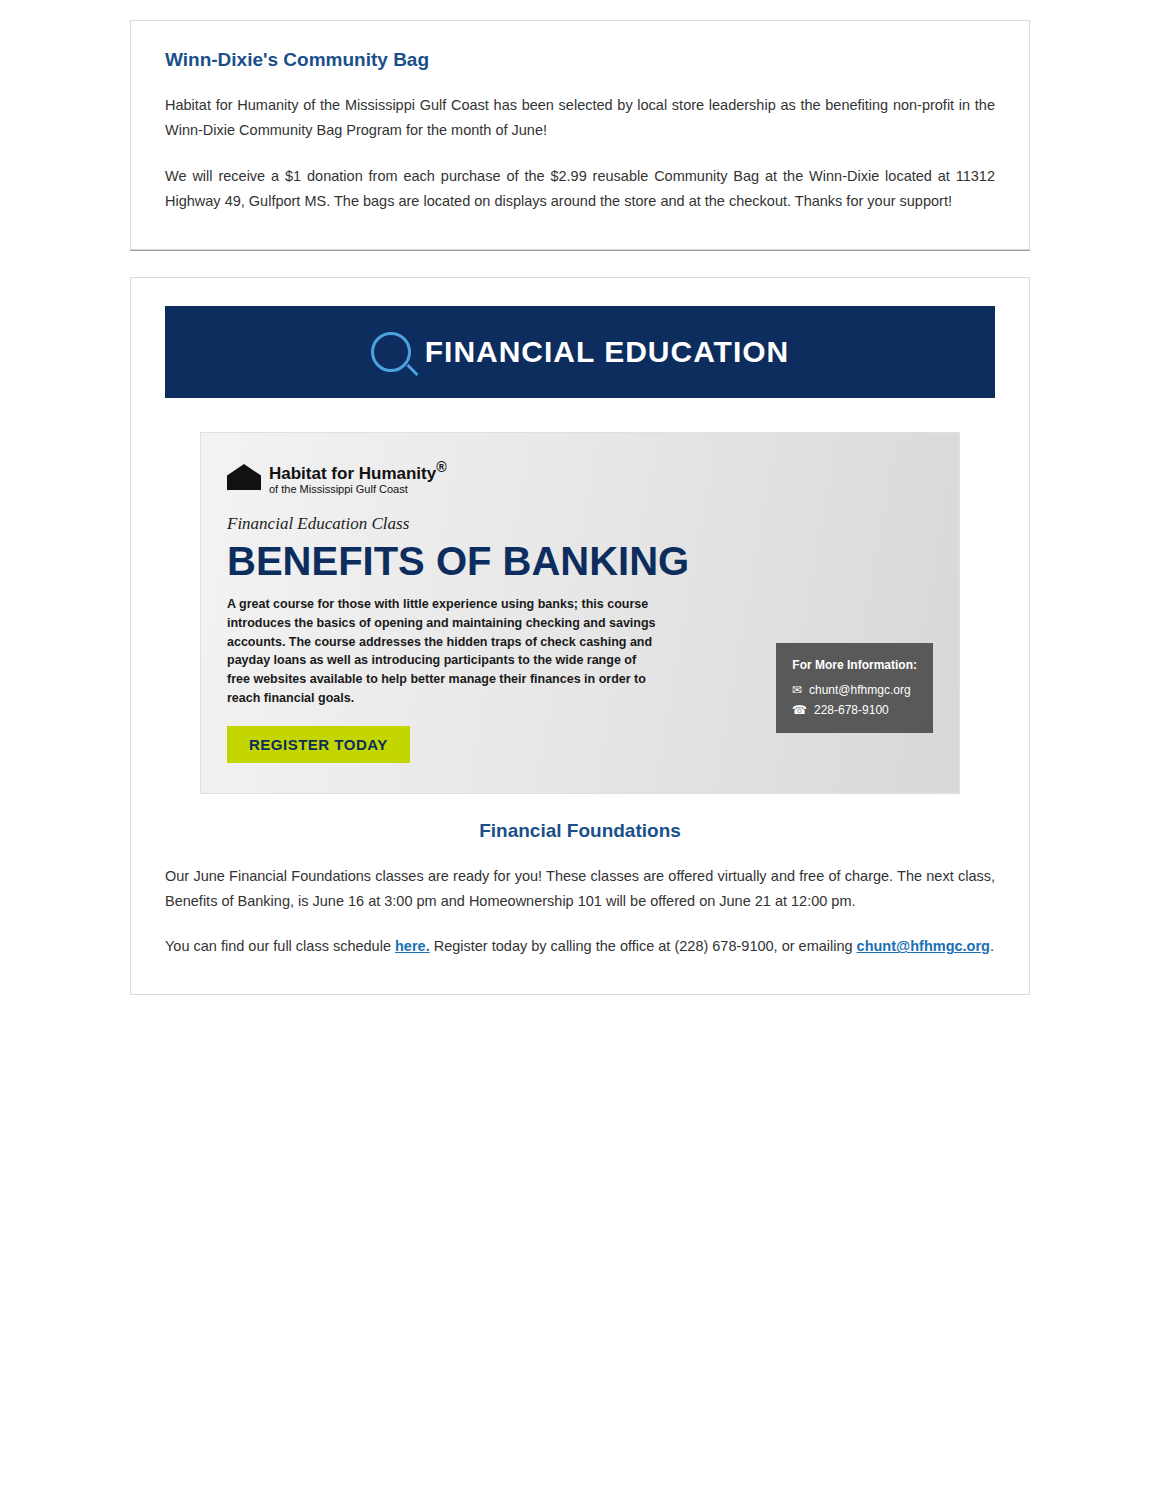Winn-Dixie's Community Bag
Habitat for Humanity of the Mississippi Gulf Coast has been selected by local store leadership as the benefiting non-profit in the Winn-Dixie Community Bag Program for the month of June!
We will receive a $1 donation from each purchase of the $2.99 reusable Community Bag at the Winn-Dixie located at 11312 Highway 49, Gulfport MS. The bags are located on displays around the store and at the checkout. Thanks for your support!
FINANCIAL EDUCATION
Habitat for Humanity®of the Mississippi Gulf Coast
Financial Education Class
BENEFITS OF BANKING
A great course for those with little experience using banks; this course introduces the basics of opening and maintaining checking and savings accounts. The course addresses the hidden traps of check cashing and payday loans as well as introducing participants to the wide range of free websites available to help better manage their finances in order to reach financial goals.
REGISTER TODAY
For More Information: ✉ chunt@hfhmgc.org
☎ 228-678-9100
Financial Foundations
Our June Financial Foundations classes are ready for you! These classes are offered virtually and free of charge. The next class, Benefits of Banking, is June 16 at 3:00 pm and Homeownership 101 will be offered on June 21 at 12:00 pm.
You can find our full class schedule here. Register today by calling the office at (228) 678-9100, or emailing chunt@hfhmgc.org.